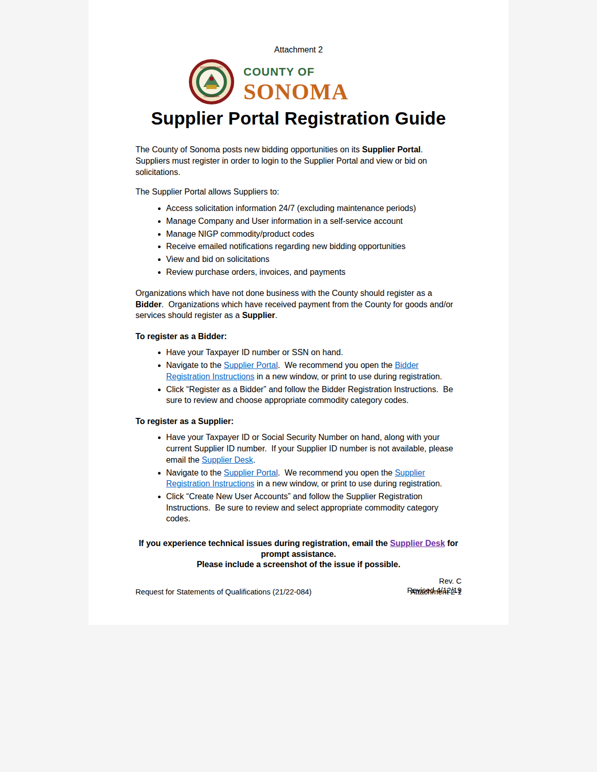Attachment 2
CALIFORNIA SONOMA COUNTY COUNTY OF SONOMA
Supplier Portal Registration Guide
The County of Sonoma posts new bidding opportunities on its Supplier Portal. Suppliers must register in order to login to the Supplier Portal and view or bid on solicitations.
The Supplier Portal allows Suppliers to:
Access solicitation information 24/7 (excluding maintenance periods)
Manage Company and User information in a self-service account
Manage NIGP commodity/product codes
Receive emailed notifications regarding new bidding opportunities
View and bid on solicitations
Review purchase orders, invoices, and payments
Organizations which have not done business with the County should register as a Bidder. Organizations which have received payment from the County for goods and/or services should register as a Supplier.
To register as a Bidder:
Have your Taxpayer ID number or SSN on hand.
Navigate to the Supplier Portal. We recommend you open the Bidder Registration Instructions in a new window, or print to use during registration.
Click “Register as a Bidder” and follow the Bidder Registration Instructions. Be sure to review and choose appropriate commodity category codes.
To register as a Supplier:
Have your Taxpayer ID or Social Security Number on hand, along with your current Supplier ID number. If your Supplier ID number is not available, please email the Supplier Desk.
Navigate to the Supplier Portal. We recommend you open the Supplier Registration Instructions in a new window, or print to use during registration.
Click “Create New User Accounts” and follow the Supplier Registration Instructions. Be sure to review and select appropriate commodity category codes.
If you experience technical issues during registration, email the Supplier Desk for prompt assistance.
Please include a screenshot of the issue if possible.
Rev. C
Revised 4/12/19
Request for Statements of Qualifications (21/22-084) Attachment 2-1